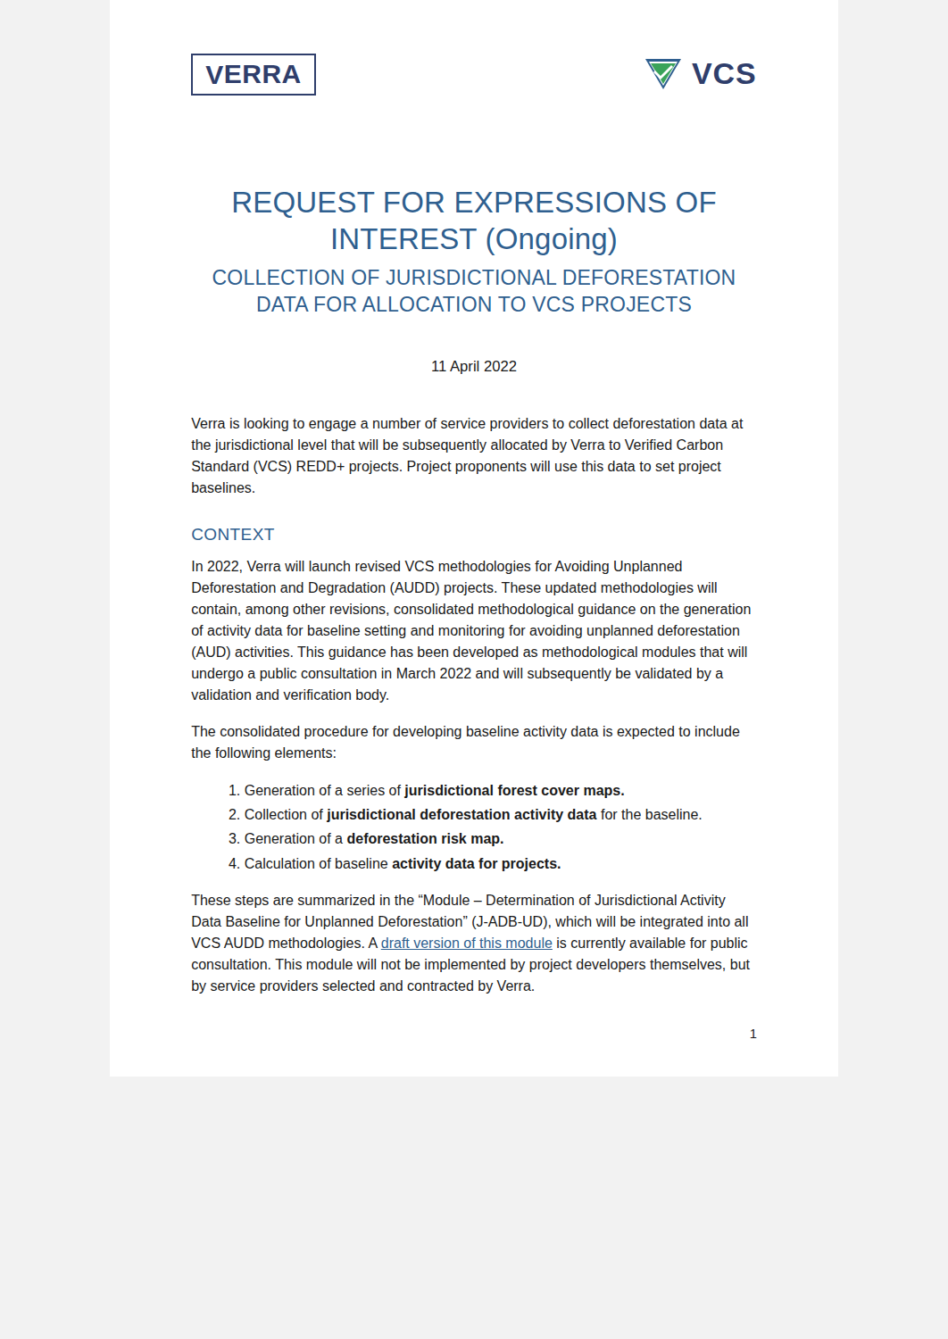VERRA
VCS
REQUEST FOR EXPRESSIONS OF
INTEREST (Ongoing)
COLLECTION OF JURISDICTIONAL DEFORESTATION
DATA FOR ALLOCATION TO VCS PROJECTS
11 April 2022
Verra is looking to engage a number of service providers to collect deforestation data at the jurisdictional level that will be subsequently allocated by Verra to Verified Carbon Standard (VCS) REDD+ projects. Project proponents will use this data to set project baselines.
CONTEXT
In 2022, Verra will launch revised VCS methodologies for Avoiding Unplanned Deforestation and Degradation (AUDD) projects. These updated methodologies will contain, among other revisions, consolidated methodological guidance on the generation of activity data for baseline setting and monitoring for avoiding unplanned deforestation (AUD) activities. This guidance has been developed as methodological modules that will undergo a public consultation in March 2022 and will subsequently be validated by a validation and verification body.
The consolidated procedure for developing baseline activity data is expected to include the following elements:
Generation of a series of jurisdictional forest cover maps.
Collection of jurisdictional deforestation activity data for the baseline.
Generation of a deforestation risk map.
Calculation of baseline activity data for projects.
These steps are summarized in the “Module – Determination of Jurisdictional Activity Data Baseline for Unplanned Deforestation” (J-ADB-UD), which will be integrated into all VCS AUDD methodologies. A draft version of this module is currently available for public consultation. This module will not be implemented by project developers themselves, but by service providers selected and contracted by Verra.
1